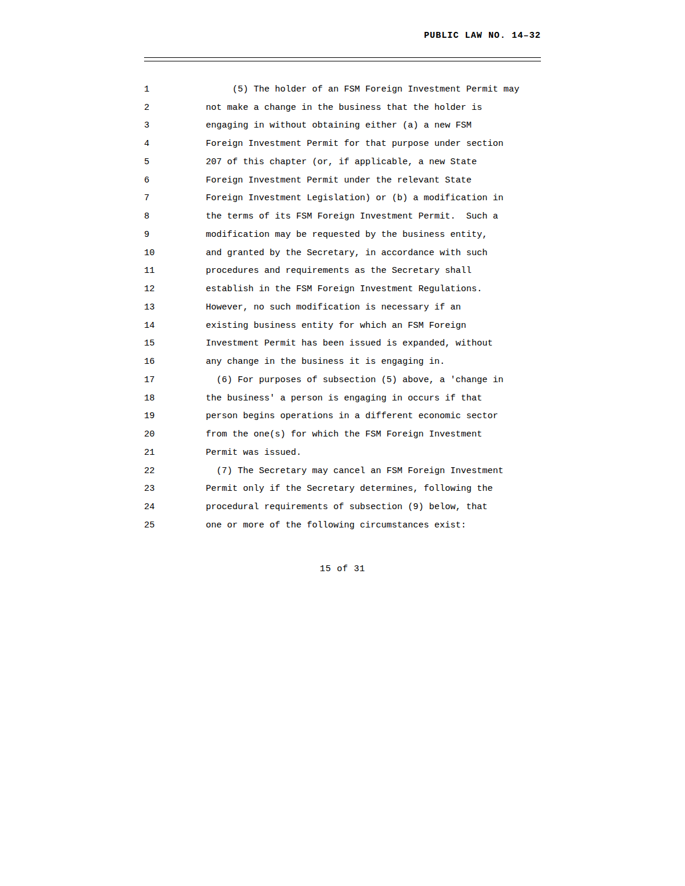PUBLIC LAW NO. 14–32
| 1 | (5) The holder of an FSM Foreign Investment Permit may |
| 2 | not make a change in the business that the holder is |
| 3 | engaging in without obtaining either (a) a new FSM |
| 4 | Foreign Investment Permit for that purpose under section |
| 5 | 207 of this chapter (or, if applicable, a new State |
| 6 | Foreign Investment Permit under the relevant State |
| 7 | Foreign Investment Legislation) or (b) a modification in |
| 8 | the terms of its FSM Foreign Investment Permit. Such a |
| 9 | modification may be requested by the business entity, |
| 10 | and granted by the Secretary, in accordance with such |
| 11 | procedures and requirements as the Secretary shall |
| 12 | establish in the FSM Foreign Investment Regulations. |
| 13 | However, no such modification is necessary if an |
| 14 | existing business entity for which an FSM Foreign |
| 15 | Investment Permit has been issued is expanded, without |
| 16 | any change in the business it is engaging in. |
| 17 | (6) For purposes of subsection (5) above, a 'change in |
| 18 | the business' a person is engaging in occurs if that |
| 19 | person begins operations in a different economic sector |
| 20 | from the one(s) for which the FSM Foreign Investment |
| 21 | Permit was issued. |
| 22 | (7) The Secretary may cancel an FSM Foreign Investment |
| 23 | Permit only if the Secretary determines, following the |
| 24 | procedural requirements of subsection (9) below, that |
| 25 | one or more of the following circumstances exist: |
15 of 31